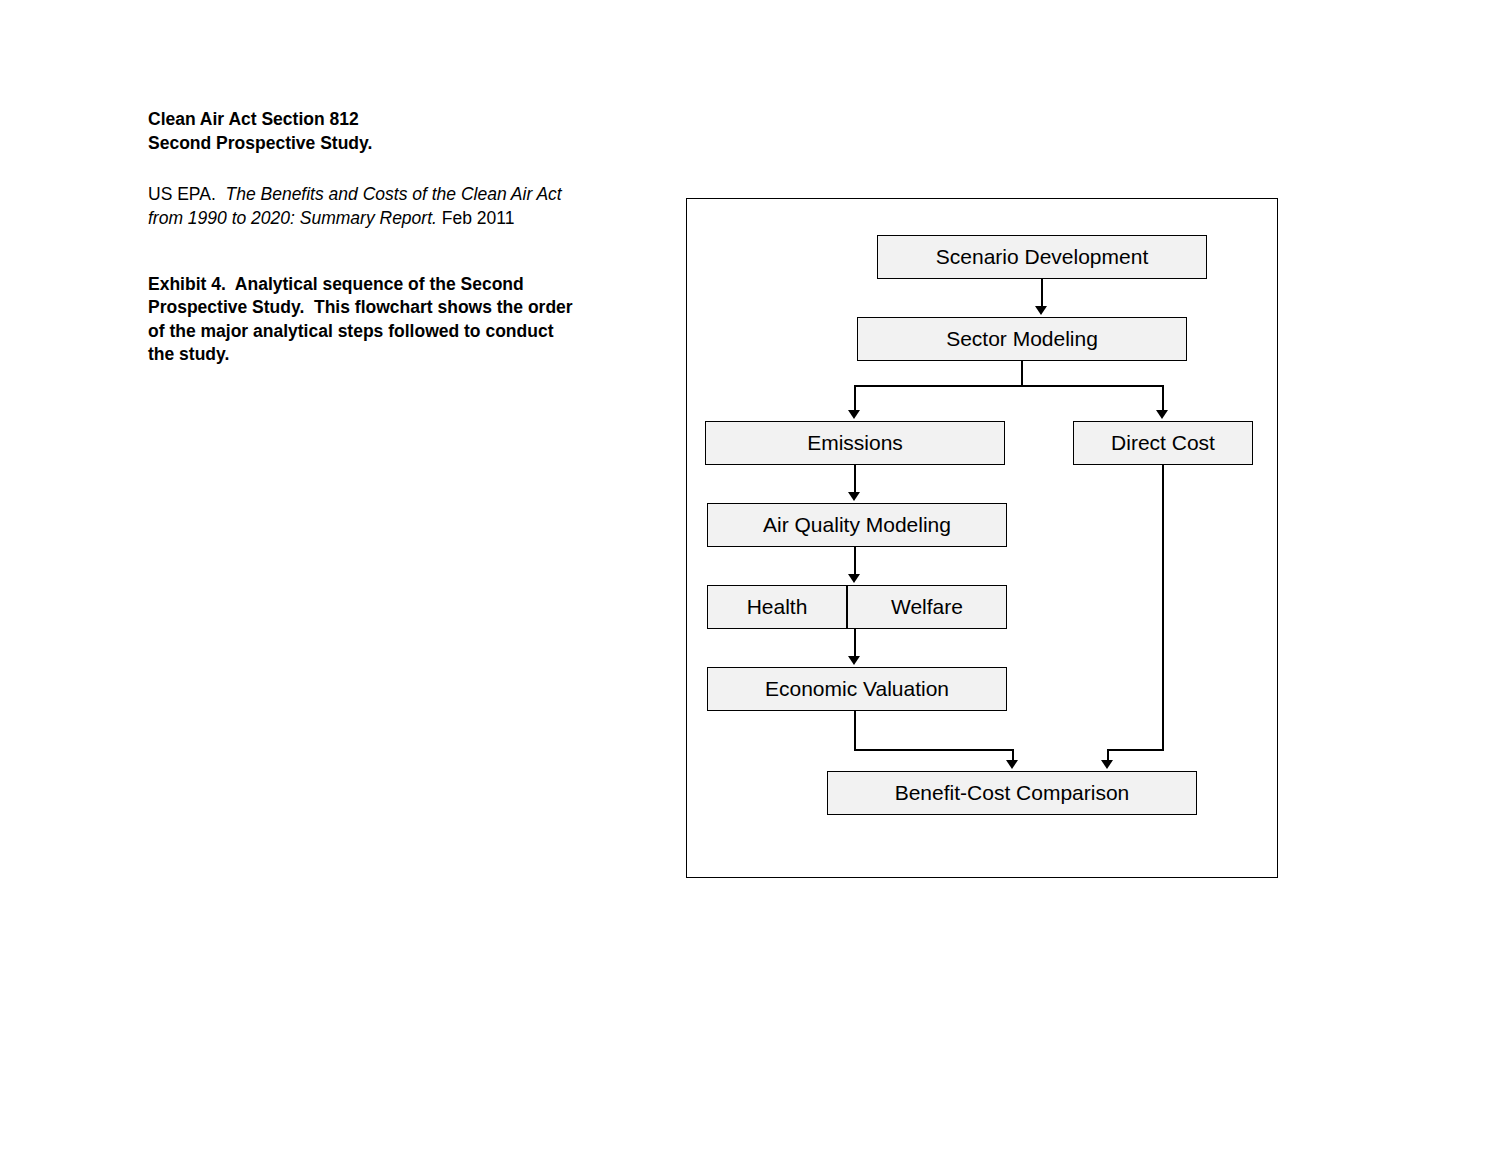Clean Air Act Section 812
Second Prospective Study.
US EPA. The Benefits and Costs of the Clean Air Act from 1990 to 2020: Summary Report. Feb 2011
Exhibit 4. Analytical sequence of the Second Prospective Study. This flowchart shows the order of the major analytical steps followed to conduct the study.
Scenario Development
Sector Modeling
Emissions
Direct Cost
Air Quality Modeling
Health
Welfare
Economic Valuation
Benefit-Cost Comparison